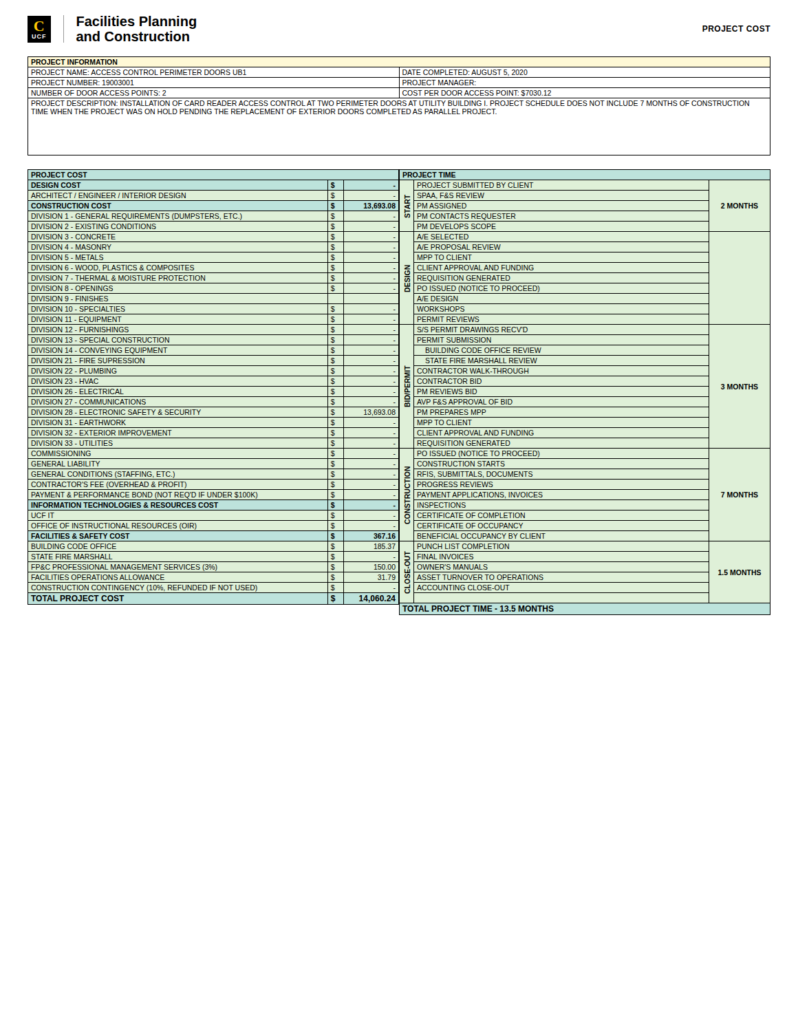C UCF
Facilities Planning
and Construction
PROJECT COST
| PROJECT INFORMATION |
| PROJECT NAME: ACCESS CONTROL PERIMETER DOORS UB1 | DATE COMPLETED: AUGUST 5, 2020 |
| PROJECT NUMBER: 19003001 | PROJECT MANAGER: |
| NUMBER OF DOOR ACCESS POINTS: 2 | COST PER DOOR ACCESS POINT: $7030.12 |
| PROJECT DESCRIPTION: INSTALLATION OF CARD READER ACCESS CONTROL AT TWO PERIMETER DOORS AT UTILITY BUILDING I. PROJECT SCHEDULE DOES NOT INCLUDE 7 MONTHS OF CONSTRUCTION TIME WHEN THE PROJECT WAS ON HOLD PENDING THE REPLACEMENT OF EXTERIOR DOORS COMPLETED AS PARALLEL PROJECT. |
| PROJECT COST |
| DESIGN COST | $ | - |
| ARCHITECT / ENGINEER / INTERIOR DESIGN | $ | - |
| CONSTRUCTION COST | $ | 13,693.08 |
| DIVISION 1 - GENERAL REQUIREMENTS (DUMPSTERS, ETC.) | $ | - |
| DIVISION 2 - EXISTING CONDITIONS | $ | - |
| DIVISION 3 - CONCRETE | $ | - |
| DIVISION 4 - MASONRY | $ | - |
| DIVISION 5 - METALS | $ | - |
| DIVISION 6 - WOOD, PLASTICS & COMPOSITES | $ | - |
| DIVISION 7 - THERMAL & MOISTURE PROTECTION | $ | - |
| DIVISION 8 - OPENINGS | $ | - |
| DIVISION 9 - FINISHES | | |
| DIVISION 10 - SPECIALTIES | $ | - |
| DIVISION 11 - EQUIPMENT | $ | - |
| DIVISION 12 - FURNISHINGS | $ | - |
| DIVISION 13 - SPECIAL CONSTRUCTION | $ | - |
| DIVISION 14 - CONVEYING EQUIPMENT | $ | - |
| DIVISION 21 - FIRE SUPRESSION | $ | - |
| DIVISION 22 - PLUMBING | $ | - |
| DIVISION 23 - HVAC | $ | - |
| DIVISION 26 - ELECTRICAL | $ | - |
| DIVISION 27 - COMMUNICATIONS | $ | - |
| DIVISION 28 - ELECTRONIC SAFETY & SECURITY | $ | 13,693.08 |
| DIVISION 31 - EARTHWORK | $ | - |
| DIVISION 32 - EXTERIOR IMPROVEMENT | $ | - |
| DIVISION 33 - UTILITIES | $ | - |
| COMMISSIONING | $ | - |
| GENERAL LIABILITY | $ | - |
| GENERAL CONDITIONS (STAFFING, ETC.) | $ | - |
| CONTRACTOR'S FEE (OVERHEAD & PROFIT) | $ | - |
| PAYMENT & PERFORMANCE BOND (NOT REQ'D IF UNDER $100K) | $ | - |
| INFORMATION TECHNOLOGIES & RESOURCES COST | $ | - |
| UCF IT | $ | - |
| OFFICE OF INSTRUCTIONAL RESOURCES (OIR) | $ | - |
| FACILITIES & SAFETY COST | $ | 367.16 |
| BUILDING CODE OFFICE | $ | 185.37 |
| STATE FIRE MARSHALL | $ | - |
| FP&C PROFESSIONAL MANAGEMENT SERVICES (3%) | $ | 150.00 |
| FACILITIES OPERATIONS ALLOWANCE | $ | 31.79 |
| CONSTRUCTION CONTINGENCY (10%, REFUNDED IF NOT USED) | $ | - |
| TOTAL PROJECT COST | $ | 14,060.24 |
| PROJECT TIME |
| START | PROJECT SUBMITTED BY CLIENT | 2 MONTHS |
| SPAA, F&S REVIEW |
| PM ASSIGNED |
| PM CONTACTS REQUESTER |
| PM DEVELOPS SCOPE |
| DESIGN | A/E SELECTED | |
| A/E PROPOSAL REVIEW |
| MPP TO CLIENT |
| CLIENT APPROVAL AND FUNDING |
| REQUISITION GENERATED |
| PO ISSUED (NOTICE TO PROCEED) |
| A/E DESIGN |
| WORKSHOPS |
| PERMIT REVIEWS |
| BID/PERMIT | S/S PERMIT DRAWINGS RECV'D | 3 MONTHS |
| PERMIT SUBMISSION |
| BUILDING CODE OFFICE REVIEW |
| STATE FIRE MARSHALL REVIEW |
| CONTRACTOR WALK-THROUGH |
| CONTRACTOR BID |
| PM REVIEWS BID |
| AVP F&S APPROVAL OF BID |
| PM PREPARES MPP |
| MPP TO CLIENT |
| CLIENT APPROVAL AND FUNDING |
| REQUISITION GENERATED |
| CONSTRUCTION | PO ISSUED (NOTICE TO PROCEED) | 7 MONTHS |
| CONSTRUCTION STARTS |
| RFIS, SUBMITTALS, DOCUMENTS |
| PROGRESS REVIEWS |
| PAYMENT APPLICATIONS, INVOICES |
| INSPECTIONS |
| CERTIFICATE OF COMPLETION |
| CERTIFICATE OF OCCUPANCY |
| BENEFICIAL OCCUPANCY BY CLIENT |
| CLOSE-OUT | PUNCH LIST COMPLETION | 1.5 MONTHS |
| FINAL INVOICES |
| OWNER'S MANUALS |
| ASSET TURNOVER TO OPERATIONS |
| ACCOUNTING CLOSE-OUT |
| TOTAL PROJECT TIME - 13.5 MONTHS |